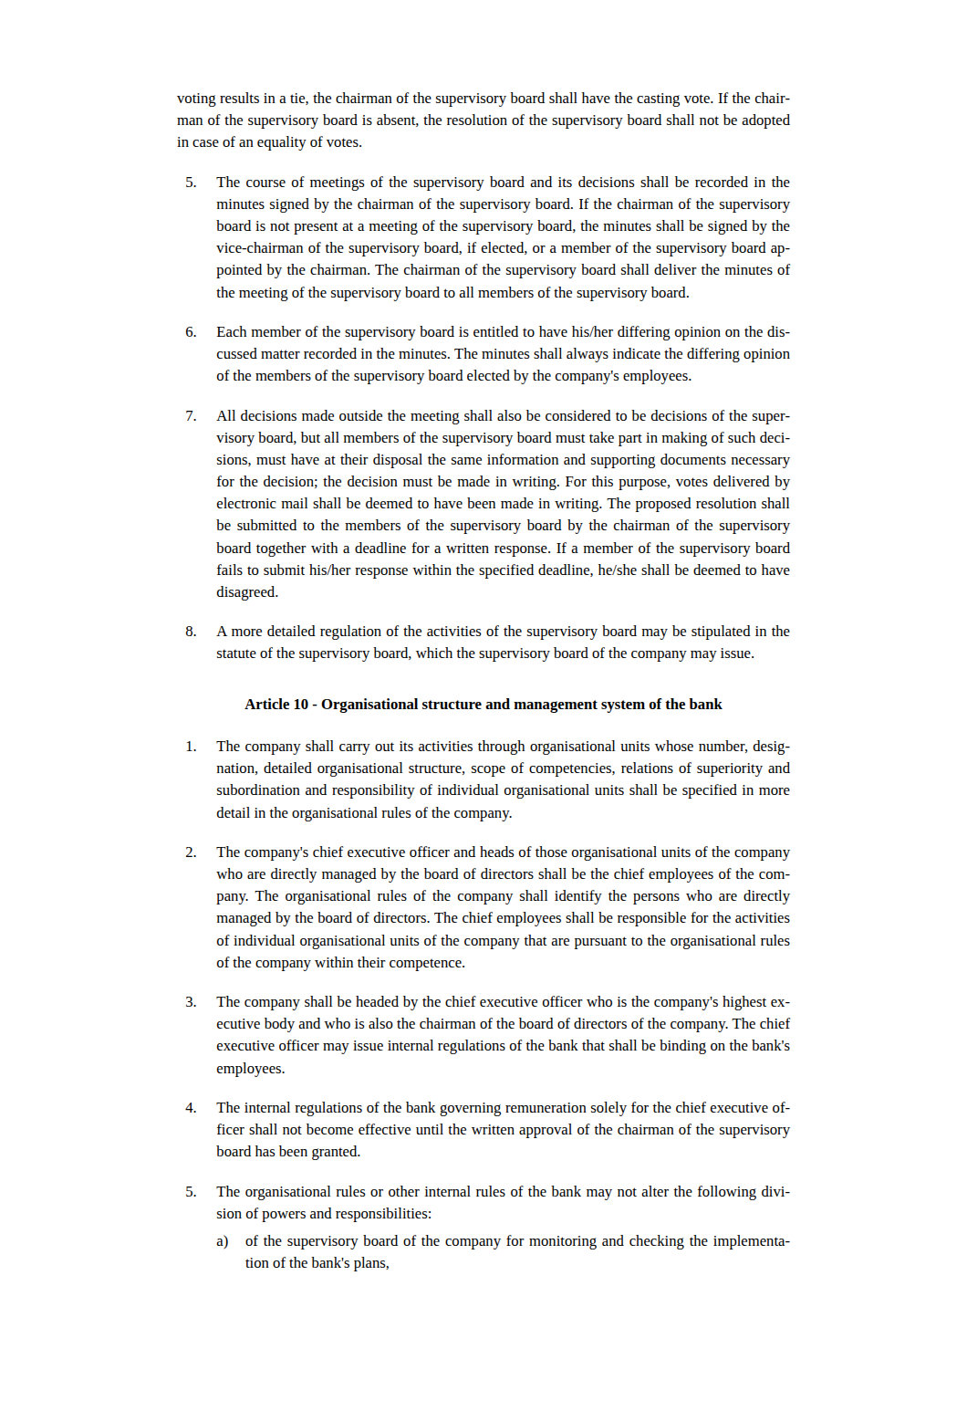voting results in a tie, the chairman of the supervisory board shall have the casting vote. If the chairman of the supervisory board is absent, the resolution of the supervisory board shall not be adopted in case of an equality of votes.
The course of meetings of the supervisory board and its decisions shall be recorded in the minutes signed by the chairman of the supervisory board. If the chairman of the supervisory board is not present at a meeting of the supervisory board, the minutes shall be signed by the vice-chairman of the supervisory board, if elected, or a member of the supervisory board appointed by the chairman. The chairman of the supervisory board shall deliver the minutes of the meeting of the supervisory board to all members of the supervisory board.
Each member of the supervisory board is entitled to have his/her differing opinion on the discussed matter recorded in the minutes. The minutes shall always indicate the differing opinion of the members of the supervisory board elected by the company's employees.
All decisions made outside the meeting shall also be considered to be decisions of the supervisory board, but all members of the supervisory board must take part in making of such decisions, must have at their disposal the same information and supporting documents necessary for the decision; the decision must be made in writing. For this purpose, votes delivered by electronic mail shall be deemed to have been made in writing. The proposed resolution shall be submitted to the members of the supervisory board by the chairman of the supervisory board together with a deadline for a written response. If a member of the supervisory board fails to submit his/her response within the specified deadline, he/she shall be deemed to have disagreed.
A more detailed regulation of the activities of the supervisory board may be stipulated in the statute of the supervisory board, which the supervisory board of the company may issue.
Article 10 - Organisational structure and management system of the bank
The company shall carry out its activities through organisational units whose number, designation, detailed organisational structure, scope of competencies, relations of superiority and subordination and responsibility of individual organisational units shall be specified in more detail in the organisational rules of the company.
The company's chief executive officer and heads of those organisational units of the company who are directly managed by the board of directors shall be the chief employees of the company. The organisational rules of the company shall identify the persons who are directly managed by the board of directors. The chief employees shall be responsible for the activities of individual organisational units of the company that are pursuant to the organisational rules of the company within their competence.
The company shall be headed by the chief executive officer who is the company's highest executive body and who is also the chairman of the board of directors of the company. The chief executive officer may issue internal regulations of the bank that shall be binding on the bank's employees.
The internal regulations of the bank governing remuneration solely for the chief executive officer shall not become effective until the written approval of the chairman of the supervisory board has been granted.
The organisational rules or other internal rules of the bank may not alter the following division of powers and responsibilities:
of the supervisory board of the company for monitoring and checking the implementation of the bank's plans,